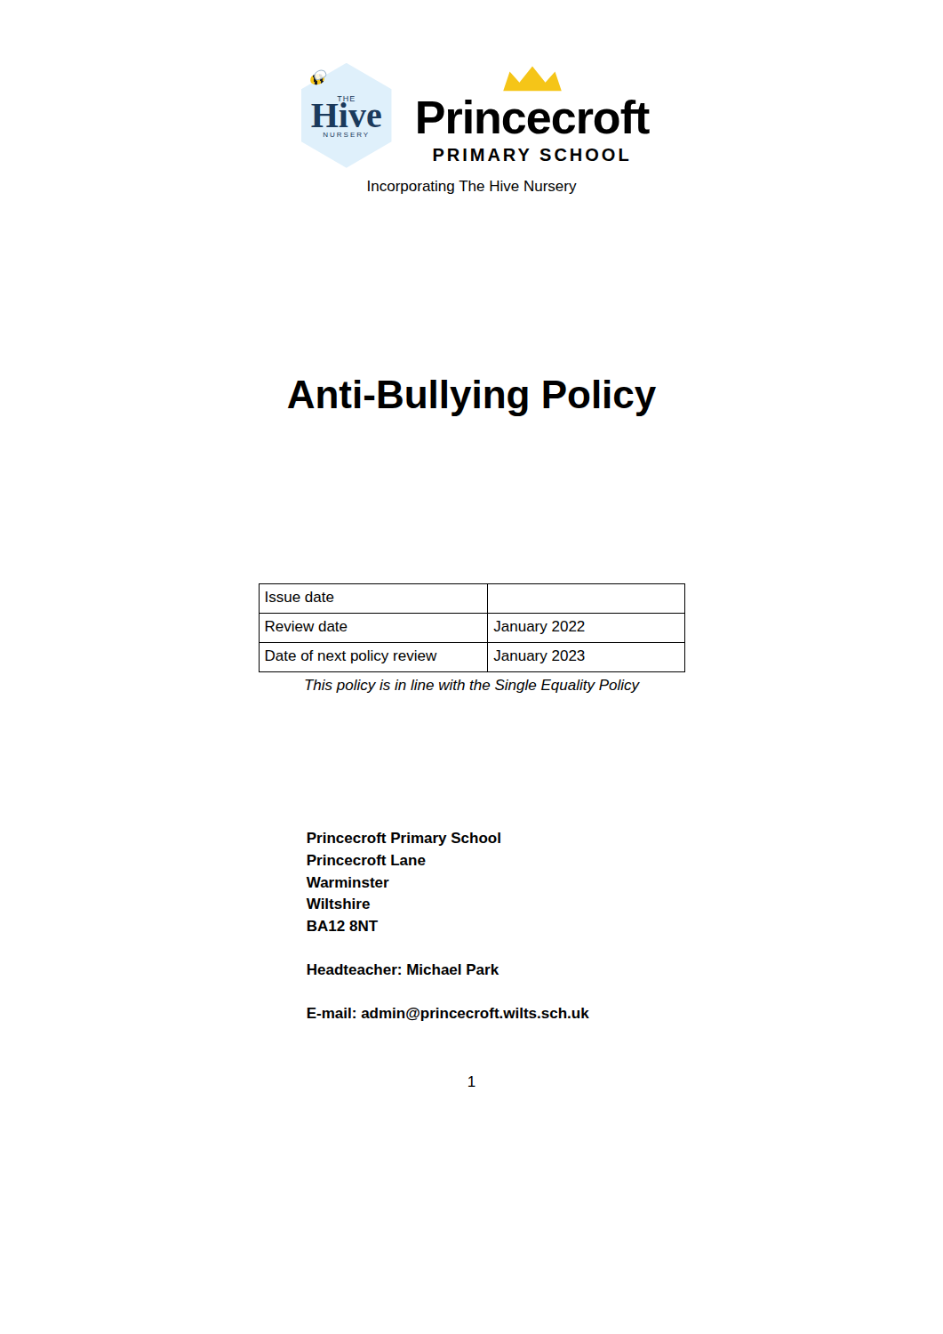THE Hive NURSERY
Princecroft
PRIMARY SCHOOL
Incorporating The Hive Nursery
Anti-Bullying Policy
| Issue date | |
| Review date | January 2022 |
| Date of next policy review | January 2023 |
This policy is in line with the Single Equality Policy
Princecroft Primary School
Princecroft Lane
Warminster
Wiltshire
BA12 8NT
Headteacher: Michael Park
E-mail: admin@princecroft.wilts.sch.uk
1